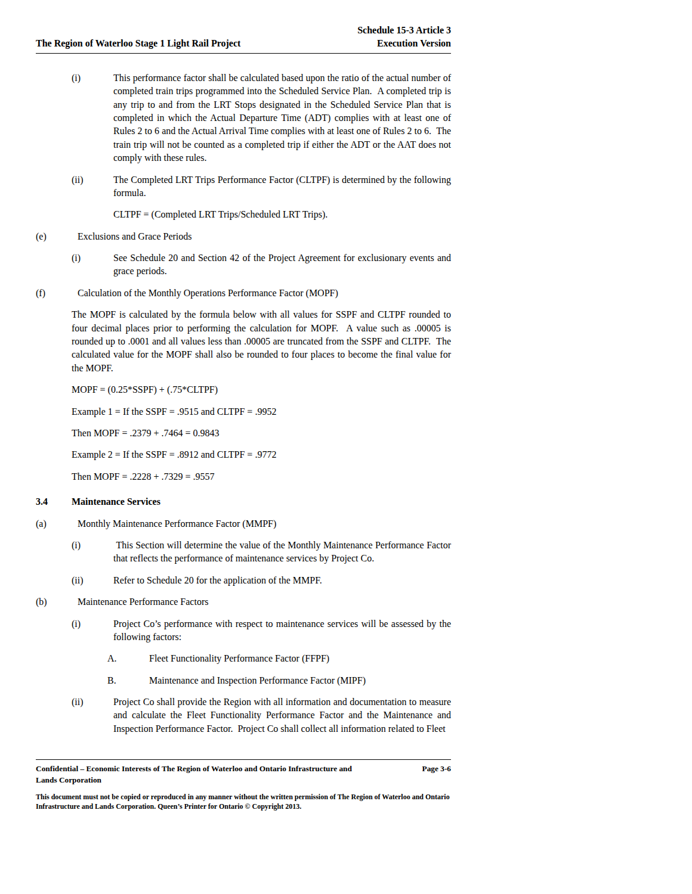The Region of Waterloo Stage 1 Light Rail Project
Schedule 15-3 Article 3
Execution Version
(i)
This performance factor shall be calculated based upon the ratio of the actual number of completed train trips programmed into the Scheduled Service Plan. A completed trip is any trip to and from the LRT Stops designated in the Scheduled Service Plan that is completed in which the Actual Departure Time (ADT) complies with at least one of Rules 2 to 6 and the Actual Arrival Time complies with at least one of Rules 2 to 6. The train trip will not be counted as a completed trip if either the ADT or the AAT does not comply with these rules.
(ii)
The Completed LRT Trips Performance Factor (CLTPF) is determined by the following formula.
CLTPF = (Completed LRT Trips/Scheduled LRT Trips).
(e)
Exclusions and Grace Periods
(i)
See Schedule 20 and Section 42 of the Project Agreement for exclusionary events and grace periods.
(f)
Calculation of the Monthly Operations Performance Factor (MOPF)
The MOPF is calculated by the formula below with all values for SSPF and CLTPF rounded to four decimal places prior to performing the calculation for MOPF. A value such as .00005 is rounded up to .0001 and all values less than .00005 are truncated from the SSPF and CLTPF. The calculated value for the MOPF shall also be rounded to four places to become the final value for the MOPF.
MOPF = (0.25*SSPF) + (.75*CLTPF)
Example 1 = If the SSPF = .9515 and CLTPF = .9952
Then MOPF = .2379 + .7464 = 0.9843
Example 2 = If the SSPF = .8912 and CLTPF = .9772
Then MOPF = .2228 + .7329 = .9557
3.4
Maintenance Services
(a)
Monthly Maintenance Performance Factor (MMPF)
(i)
This Section will determine the value of the Monthly Maintenance Performance Factor that reflects the performance of maintenance services by Project Co.
(ii)
Refer to Schedule 20 for the application of the MMPF.
(b)
Maintenance Performance Factors
(i)
Project Co’s performance with respect to maintenance services will be assessed by the following factors:
A.
Fleet Functionality Performance Factor (FFPF)
B.
Maintenance and Inspection Performance Factor (MIPF)
(ii)
Project Co shall provide the Region with all information and documentation to measure and calculate the Fleet Functionality Performance Factor and the Maintenance and Inspection Performance Factor. Project Co shall collect all information related to Fleet
Confidential – Economic Interests of The Region of Waterloo and Ontario Infrastructure and Lands Corporation
Page 3-6
This document must not be copied or reproduced in any manner without the written permission of The Region of Waterloo and Ontario Infrastructure and Lands Corporation. Queen’s Printer for Ontario © Copyright 2013.